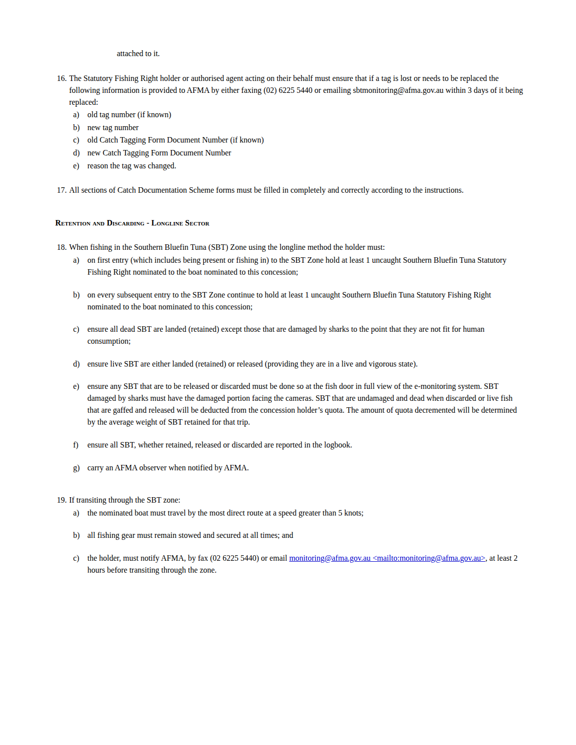attached to it.
The Statutory Fishing Right holder or authorised agent acting on their behalf must ensure that if a tag is lost or needs to be replaced the following information is provided to AFMA by either faxing (02) 6225 5440 or emailing sbtmonitoring@afma.gov.au within 3 days of it being replaced:
old tag number (if known)
new tag number
old Catch Tagging Form Document Number (if known)
new Catch Tagging Form Document Number
reason the tag was changed.
All sections of Catch Documentation Scheme forms must be filled in completely and correctly according to the instructions.
Retention and Discarding - Longline Sector
When fishing in the Southern Bluefin Tuna (SBT) Zone using the longline method the holder must:
on first entry (which includes being present or fishing in) to the SBT Zone hold at least 1 uncaught Southern Bluefin Tuna Statutory Fishing Right nominated to the boat nominated to this concession;
on every subsequent entry to the SBT Zone continue to hold at least 1 uncaught Southern Bluefin Tuna Statutory Fishing Right nominated to the boat nominated to this concession;
ensure all dead SBT are landed (retained) except those that are damaged by sharks to the point that they are not fit for human consumption;
ensure live SBT are either landed (retained) or released (providing they are in a live and vigorous state).
ensure any SBT that are to be released or discarded must be done so at the fish door in full view of the e-monitoring system. SBT damaged by sharks must have the damaged portion facing the cameras. SBT that are undamaged and dead when discarded or live fish that are gaffed and released will be deducted from the concession holder’s quota. The amount of quota decremented will be determined by the average weight of SBT retained for that trip.
ensure all SBT, whether retained, released or discarded are reported in the logbook.
carry an AFMA observer when notified by AFMA.
If transiting through the SBT zone:
the nominated boat must travel by the most direct route at a speed greater than 5 knots;
all fishing gear must remain stowed and secured at all times; and
the holder, must notify AFMA, by fax (02 6225 5440) or email monitoring@afma.gov.au <mailto:monitoring@afma.gov.au>, at least 2 hours before transiting through the zone.